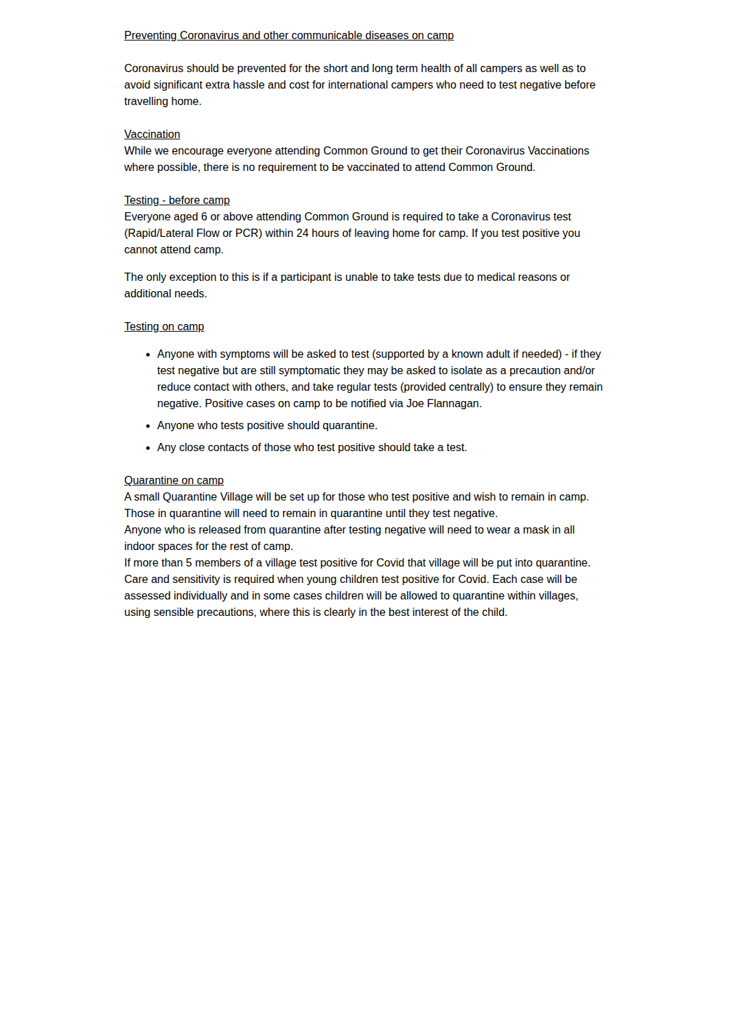Preventing Coronavirus and other communicable diseases on camp
Coronavirus should be prevented for the short and long term health of all campers as well as to avoid significant extra hassle and cost for international campers who need to test negative before travelling home.
Vaccination
While we encourage everyone attending Common Ground to get their Coronavirus Vaccinations where possible, there is no requirement to be vaccinated to attend Common Ground.
Testing - before camp
Everyone aged 6 or above attending Common Ground is required to take a Coronavirus test (Rapid/Lateral Flow or PCR) within 24 hours of leaving home for camp. If you test positive you cannot attend camp.
The only exception to this is if a participant is unable to take tests due to medical reasons or additional needs.
Testing on camp
Anyone with symptoms will be asked to test (supported by a known adult if needed) - if they test negative but are still symptomatic they may be asked to isolate as a precaution and/or reduce contact with others, and take regular tests (provided centrally) to ensure they remain negative. Positive cases on camp to be notified via Joe Flannagan.
Anyone who tests positive should quarantine.
Any close contacts of those who test positive should take a test.
Quarantine on camp
A small Quarantine Village will be set up for those who test positive and wish to remain in camp.
Those in quarantine will need to remain in quarantine until they test negative.
Anyone who is released from quarantine after testing negative will need to wear a mask in all indoor spaces for the rest of camp.
If more than 5 members of a village test positive for Covid that village will be put into quarantine.
Care and sensitivity is required when young children test positive for Covid. Each case will be assessed individually and in some cases children will be allowed to quarantine within villages, using sensible precautions, where this is clearly in the best interest of the child.